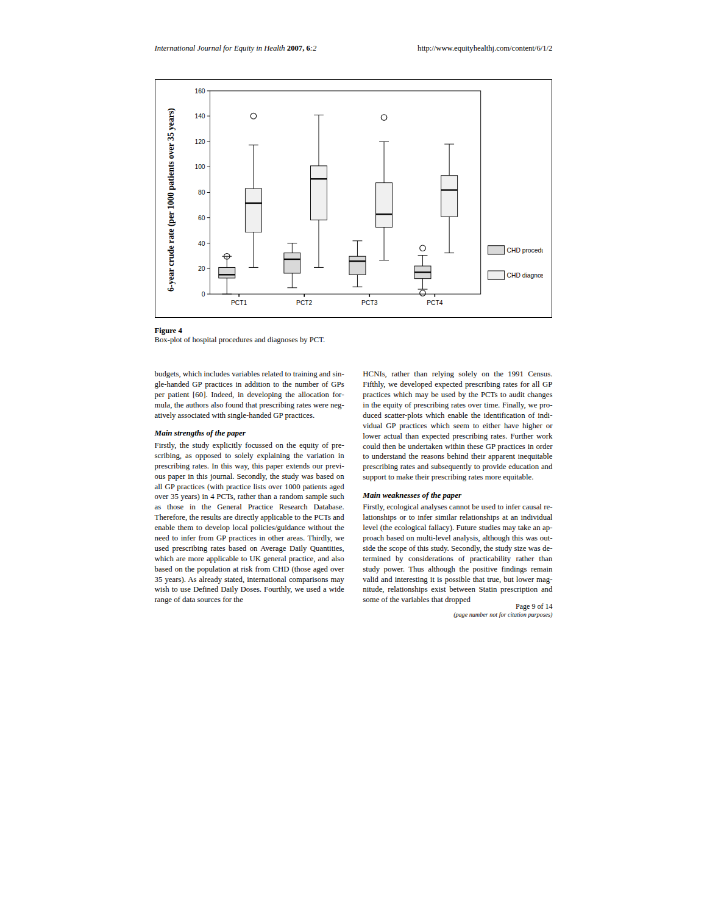International Journal for Equity in Health 2007, 6:2
http://www.equityhealthj.com/content/6/1/2
6-year crude rate (per 1000 patients over 35 years)
160 140 120 100 80 60 40 20 0 PCT1 PCT2 PCT3 PCT4 CHD procedures CHD diagnoses
Figure 4 Box-plot of hospital procedures and diagnoses by PCT.
budgets, which includes variables related to training and single-handed GP practices in addition to the number of GPs per patient [60]. Indeed, in developing the allocation formula, the authors also found that prescribing rates were negatively associated with single-handed GP practices.
Main strengths of the paper
Firstly, the study explicitly focussed on the equity of prescribing, as opposed to solely explaining the variation in prescribing rates. In this way, this paper extends our previous paper in this journal. Secondly, the study was based on all GP practices (with practice lists over 1000 patients aged over 35 years) in 4 PCTs, rather than a random sample such as those in the General Practice Research Database. Therefore, the results are directly applicable to the PCTs and enable them to develop local policies/guidance without the need to infer from GP practices in other areas. Thirdly, we used prescribing rates based on Average Daily Quantities, which are more applicable to UK general practice, and also based on the population at risk from CHD (those aged over 35 years). As already stated, international comparisons may wish to use Defined Daily Doses. Fourthly, we used a wide range of data sources for the
HCNIs, rather than relying solely on the 1991 Census. Fifthly, we developed expected prescribing rates for all GP practices which may be used by the PCTs to audit changes in the equity of prescribing rates over time. Finally, we produced scatter-plots which enable the identification of individual GP practices which seem to either have higher or lower actual than expected prescribing rates. Further work could then be undertaken within these GP practices in order to understand the reasons behind their apparent inequitable prescribing rates and subsequently to provide education and support to make their prescribing rates more equitable.
Main weaknesses of the paper
Firstly, ecological analyses cannot be used to infer causal relationships or to infer similar relationships at an individual level (the ecological fallacy). Future studies may take an approach based on multi-level analysis, although this was outside the scope of this study. Secondly, the study size was determined by considerations of practicability rather than study power. Thus although the positive findings remain valid and interesting it is possible that true, but lower magnitude, relationships exist between Statin prescription and some of the variables that dropped
Page 9 of 14
(page number not for citation purposes)